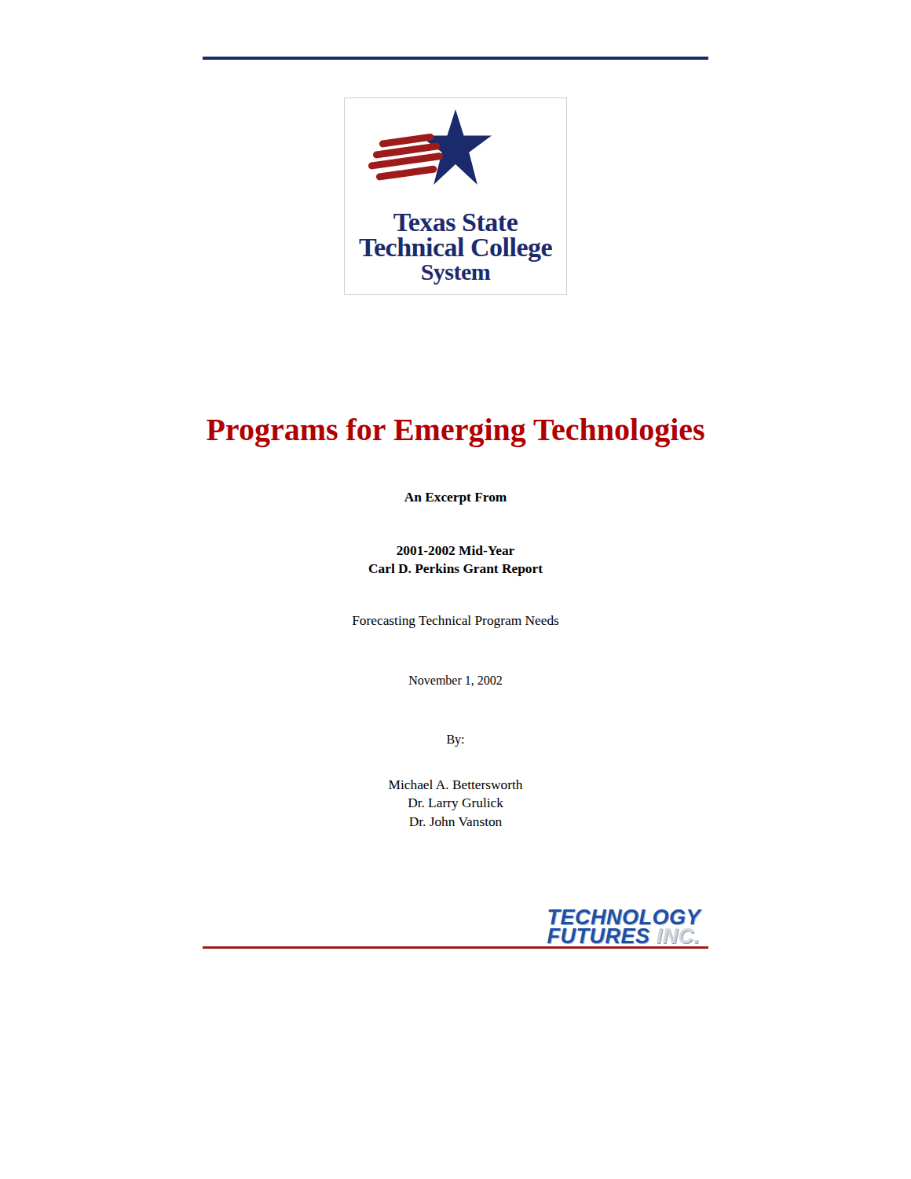Texas State
Technical College
System
Programs for Emerging Technologies
An Excerpt From
2001-2002 Mid-Year
Carl D. Perkins Grant Report
Forecasting Technical Program Needs
November 1, 2002
By:
Michael A. Bettersworth
Dr. Larry Grulick
Dr. John Vanston
TECHNOLOGY
FUTURES INC.